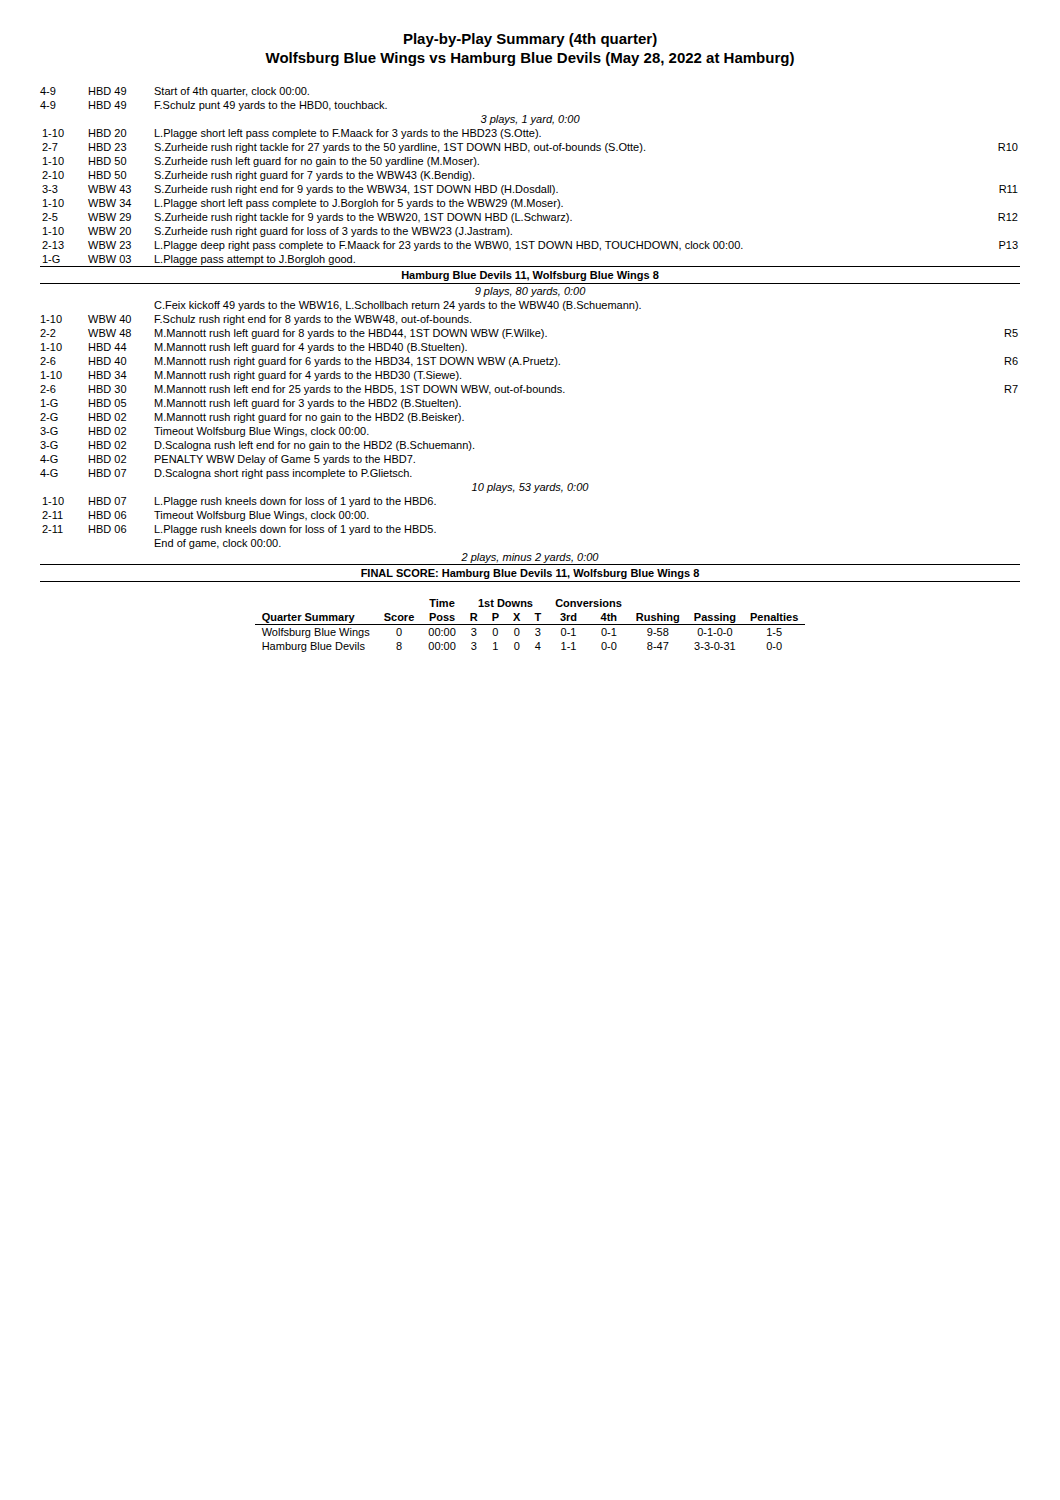Play-by-Play Summary (4th quarter)
Wolfsburg Blue Wings vs Hamburg Blue Devils (May 28, 2022 at Hamburg)
| 4-9 | HBD 49 | Start of 4th quarter, clock 00:00. | |
| 4-9 | HBD 49 | F.Schulz punt 49 yards to the HBD0, touchback. | |
| 3 plays, 1 yard, 0:00 |
| 1-10 | HBD 20 | L.Plagge short left pass complete to F.Maack for 3 yards to the HBD23 (S.Otte). | |
| 2-7 | HBD 23 | S.Zurheide rush right tackle for 27 yards to the 50 yardline, 1ST DOWN HBD, out-of-bounds (S.Otte). | R10 |
| 1-10 | HBD 50 | S.Zurheide rush left guard for no gain to the 50 yardline (M.Moser). | |
| 2-10 | HBD 50 | S.Zurheide rush right guard for 7 yards to the WBW43 (K.Bendig). | |
| 3-3 | WBW 43 | S.Zurheide rush right end for 9 yards to the WBW34, 1ST DOWN HBD (H.Dosdall). | R11 |
| 1-10 | WBW 34 | L.Plagge short left pass complete to J.Borgloh for 5 yards to the WBW29 (M.Moser). | |
| 2-5 | WBW 29 | S.Zurheide rush right tackle for 9 yards to the WBW20, 1ST DOWN HBD (L.Schwarz). | R12 |
| 1-10 | WBW 20 | S.Zurheide rush right guard for loss of 3 yards to the WBW23 (J.Jastram). | |
| 2-13 | WBW 23 | L.Plagge deep right pass complete to F.Maack for 23 yards to the WBW0, 1ST DOWN HBD, TOUCHDOWN, clock 00:00. | P13 |
| 1-G | WBW 03 | L.Plagge pass attempt to J.Borgloh good. | |
| Hamburg Blue Devils 11, Wolfsburg Blue Wings 8 |
| 9 plays, 80 yards, 0:00 |
| | | C.Feix kickoff 49 yards to the WBW16, L.Schollbach return 24 yards to the WBW40 (B.Schuemann). | |
| 1-10 | WBW 40 | F.Schulz rush right end for 8 yards to the WBW48, out-of-bounds. | |
| 2-2 | WBW 48 | M.Mannott rush left guard for 8 yards to the HBD44, 1ST DOWN WBW (F.Wilke). | R5 |
| 1-10 | HBD 44 | M.Mannott rush left guard for 4 yards to the HBD40 (B.Stuelten). | |
| 2-6 | HBD 40 | M.Mannott rush right guard for 6 yards to the HBD34, 1ST DOWN WBW (A.Pruetz). | R6 |
| 1-10 | HBD 34 | M.Mannott rush right guard for 4 yards to the HBD30 (T.Siewe). | |
| 2-6 | HBD 30 | M.Mannott rush left end for 25 yards to the HBD5, 1ST DOWN WBW, out-of-bounds. | R7 |
| 1-G | HBD 05 | M.Mannott rush left guard for 3 yards to the HBD2 (B.Stuelten). | |
| 2-G | HBD 02 | M.Mannott rush right guard for no gain to the HBD2 (B.Beisker). | |
| 3-G | HBD 02 | Timeout Wolfsburg Blue Wings, clock 00:00. | |
| 3-G | HBD 02 | D.Scalogna rush left end for no gain to the HBD2 (B.Schuemann). | |
| 4-G | HBD 02 | PENALTY WBW Delay of Game 5 yards to the HBD7. | |
| 4-G | HBD 07 | D.Scalogna short right pass incomplete to P.Glietsch. | |
| 10 plays, 53 yards, 0:00 |
| 1-10 | HBD 07 | L.Plagge rush kneels down for loss of 1 yard to the HBD6. | |
| 2-11 | HBD 06 | Timeout Wolfsburg Blue Wings, clock 00:00. | |
| 2-11 | HBD 06 | L.Plagge rush kneels down for loss of 1 yard to the HBD5. | |
| | | End of game, clock 00:00. | |
| 2 plays, minus 2 yards, 0:00 |
| FINAL SCORE: Hamburg Blue Devils 11, Wolfsburg Blue Wings 8 |
| | | Time | 1st Downs | Conversions | | | |
| --- | --- | --- | --- | --- | --- | --- | --- |
| Quarter Summary | Score | Poss | R | P | X | T | 3rd | 4th | Rushing | Passing | Penalties |
| Wolfsburg Blue Wings | 0 | 00:00 | 3 | 0 | 0 | 3 | 0-1 | 0-1 | 9-58 | 0-1-0-0 | 1-5 |
| Hamburg Blue Devils | 8 | 00:00 | 3 | 1 | 0 | 4 | 1-1 | 0-0 | 8-47 | 3-3-0-31 | 0-0 |